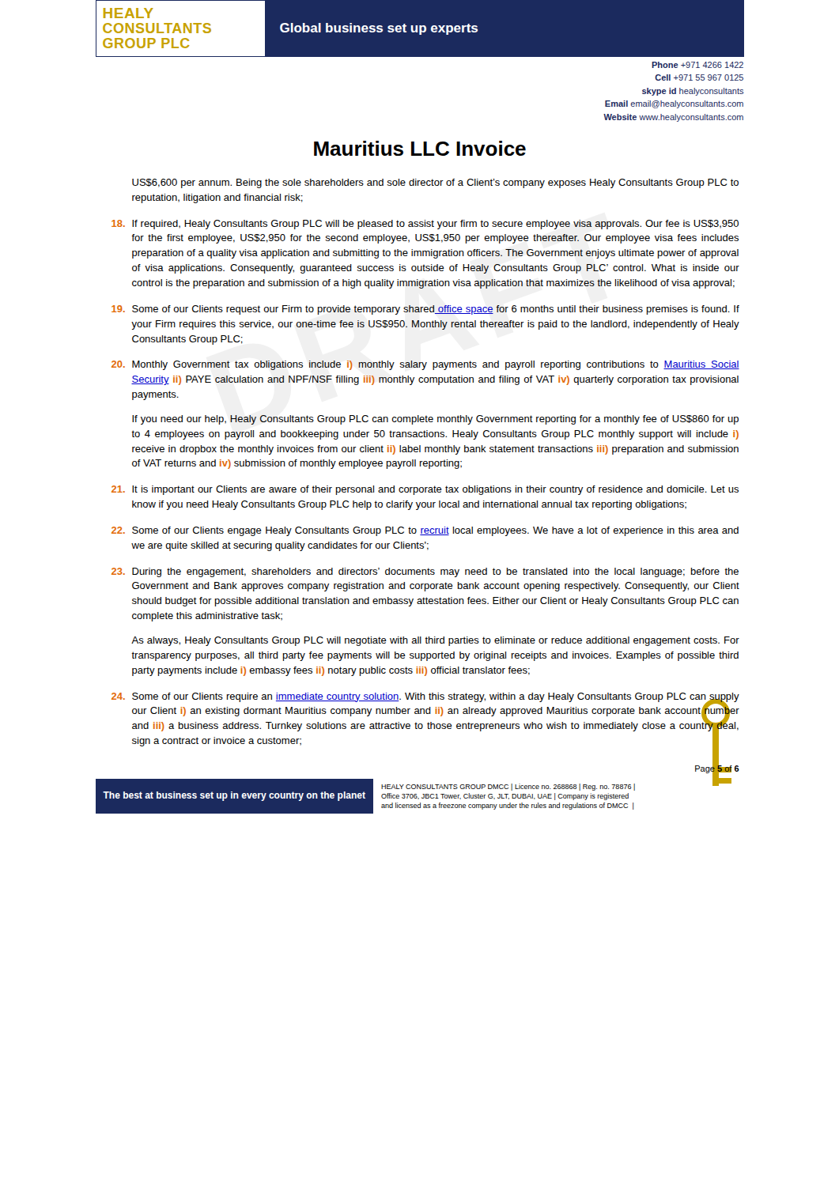DRAFT
HEALY
CONSULTANTS
GROUP PLC
Global business set up experts
Phone +971 4266 1422
Cell +971 55 967 0125
skype id healyconsultants
Email email@healyconsultants.com
Website www.healyconsultants.com
Mauritius LLC Invoice
US$6,600 per annum. Being the sole shareholders and sole director of a Client’s company exposes Healy Consultants Group PLC to reputation, litigation and financial risk;
18. If required, Healy Consultants Group PLC will be pleased to assist your firm to secure employee visa approvals. Our fee is US$3,950 for the first employee, US$2,950 for the second employee, US$1,950 per employee thereafter. Our employee visa fees includes preparation of a quality visa application and submitting to the immigration officers. The Government enjoys ultimate power of approval of visa applications. Consequently, guaranteed success is outside of Healy Consultants Group PLC’ control. What is inside our control is the preparation and submission of a high quality immigration visa application that maximizes the likelihood of visa approval;
19. Some of our Clients request our Firm to provide temporary shared office space for 6 months until their business premises is found. If your Firm requires this service, our one-time fee is US$950. Monthly rental thereafter is paid to the landlord, independently of Healy Consultants Group PLC;
20. Monthly Government tax obligations include i) monthly salary payments and payroll reporting contributions to Mauritius Social Security ii) PAYE calculation and NPF/NSF filling iii) monthly computation and filing of VAT iv) quarterly corporation tax provisional payments.
If you need our help, Healy Consultants Group PLC can complete monthly Government reporting for a monthly fee of US$860 for up to 4 employees on payroll and bookkeeping under 50 transactions. Healy Consultants Group PLC monthly support will include i) receive in dropbox the monthly invoices from our client ii) label monthly bank statement transactions iii) preparation and submission of VAT returns and iv) submission of monthly employee payroll reporting;
21. It is important our Clients are aware of their personal and corporate tax obligations in their country of residence and domicile. Let us know if you need Healy Consultants Group PLC help to clarify your local and international annual tax reporting obligations;
22. Some of our Clients engage Healy Consultants Group PLC to recruit local employees. We have a lot of experience in this area and we are quite skilled at securing quality candidates for our Clients';
23. During the engagement, shareholders and directors’ documents may need to be translated into the local language; before the Government and Bank approves company registration and corporate bank account opening respectively. Consequently, our Client should budget for possible additional translation and embassy attestation fees. Either our Client or Healy Consultants Group PLC can complete this administrative task;
As always, Healy Consultants Group PLC will negotiate with all third parties to eliminate or reduce additional engagement costs. For transparency purposes, all third party fee payments will be supported by original receipts and invoices. Examples of possible third party payments include i) embassy fees ii) notary public costs iii) official translator fees;
24. Some of our Clients require an immediate country solution. With this strategy, within a day Healy Consultants Group PLC can supply our Client i) an existing dormant Mauritius company number and ii) an already approved Mauritius corporate bank account number and iii) a business address. Turnkey solutions are attractive to those entrepreneurs who wish to immediately close a country deal, sign a contract or invoice a customer;
Page 5 of 6
The best at business set up in every country on the planet
HEALY CONSULTANTS GROUP DMCC | Licence no. 268868 | Reg. no. 78876 |
Office 3706, JBC1 Tower, Cluster G, JLT, DUBAI, UAE | Company is registered
and licensed as a freezone company under the rules and regulations of DMCC |